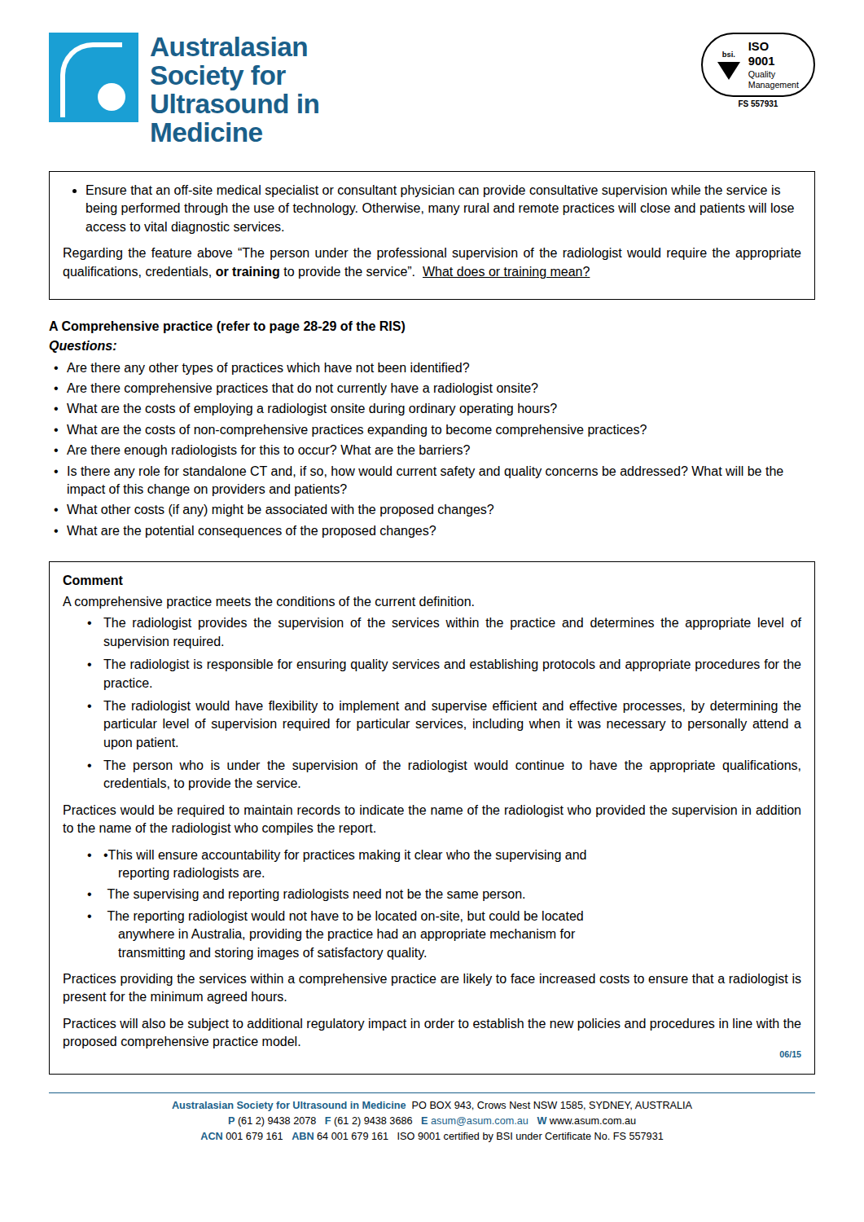Australasian
Society for
Ultrasound in
Medicine
bsi.
ISO
9001
Quality
Management
FS 557931
Ensure that an off-site medical specialist or consultant physician can provide consultative supervision while the service is being performed through the use of technology. Otherwise, many rural and remote practices will close and patients will lose access to vital diagnostic services.
Regarding the feature above “The person under the professional supervision of the radiologist would require the appropriate qualifications, credentials, or training to provide the service”. What does or training mean?
A Comprehensive practice (refer to page 28-29 of the RIS)
Questions:
Are there any other types of practices which have not been identified?
Are there comprehensive practices that do not currently have a radiologist onsite?
What are the costs of employing a radiologist onsite during ordinary operating hours?
What are the costs of non-comprehensive practices expanding to become comprehensive practices?
Are there enough radiologists for this to occur? What are the barriers?
Is there any role for standalone CT and, if so, how would current safety and quality concerns be addressed? What will be the impact of this change on providers and patients?
What other costs (if any) might be associated with the proposed changes?
What are the potential consequences of the proposed changes?
Comment
A comprehensive practice meets the conditions of the current definition.
The radiologist provides the supervision of the services within the practice and determines the appropriate level of supervision required.
The radiologist is responsible for ensuring quality services and establishing protocols and appropriate procedures for the practice.
The radiologist would have flexibility to implement and supervise efficient and effective processes, by determining the particular level of supervision required for particular services, including when it was necessary to personally attend a upon patient.
The person who is under the supervision of the radiologist would continue to have the appropriate qualifications, credentials, to provide the service.
Practices would be required to maintain records to indicate the name of the radiologist who provided the supervision in addition to the name of the radiologist who compiles the report.
•This will ensure accountability for practices making it clear who the supervising and reporting radiologists are.
The supervising and reporting radiologists need not be the same person.
The reporting radiologist would not have to be located on-site, but could be located anywhere in Australia, providing the practice had an appropriate mechanism for transmitting and storing images of satisfactory quality.
Practices providing the services within a comprehensive practice are likely to face increased costs to ensure that a radiologist is present for the minimum agreed hours.
Practices will also be subject to additional regulatory impact in order to establish the new policies and procedures in line with the proposed comprehensive practice model.
06/15
Australasian Society for Ultrasound in Medicine PO BOX 943, Crows Nest NSW 1585, SYDNEY, AUSTRALIA
P (61 2) 9438 2078 F (61 2) 9438 3686 E asum@asum.com.au W www.asum.com.au
ACN 001 679 161 ABN 64 001 679 161 ISO 9001 certified by BSI under Certificate No. FS 557931